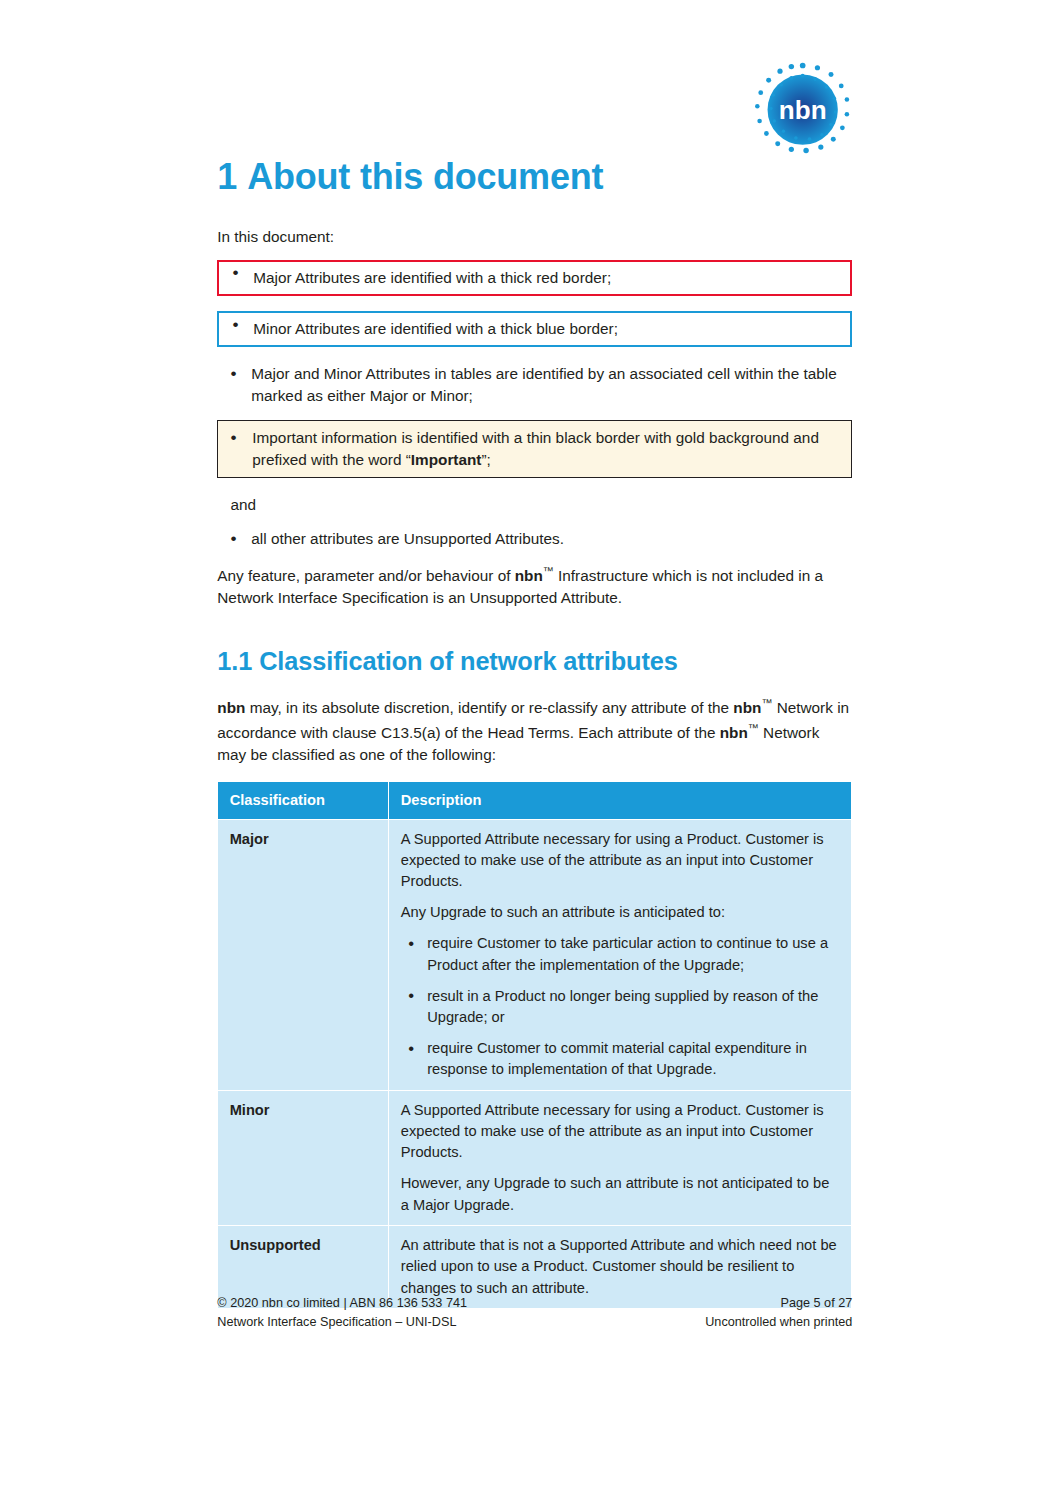nbn
1 About this document
In this document:
Major Attributes are identified with a thick red border;
Minor Attributes are identified with a thick blue border;
Major and Minor Attributes in tables are identified by an associated cell within the table marked as either Major or Minor;
Important information is identified with a thin black border with gold background and prefixed with the word “Important”;
and
all other attributes are Unsupported Attributes.
Any feature, parameter and/or behaviour of nbn™ Infrastructure which is not included in a Network Interface Specification is an Unsupported Attribute.
1.1 Classification of network attributes
nbn may, in its absolute discretion, identify or re-classify any attribute of the nbn™ Network in accordance with clause C13.5(a) of the Head Terms. Each attribute of the nbn™ Network may be classified as one of the following:
| Classification | Description |
| --- | --- |
| Major | A Supported Attribute necessary for using a Product. Customer is expected to make use of the attribute as an input into Customer Products. Any Upgrade to such an attribute is anticipated to: require Customer to take particular action to continue to use a Product after the implementation of the Upgrade; result in a Product no longer being supplied by reason of the Upgrade; or require Customer to commit material capital expenditure in response to implementation of that Upgrade. |
| Minor | A Supported Attribute necessary for using a Product. Customer is expected to make use of the attribute as an input into Customer Products. However, any Upgrade to such an attribute is not anticipated to be a Major Upgrade. |
| Unsupported | An attribute that is not a Supported Attribute and which need not be relied upon to use a Product. Customer should be resilient to changes to such an attribute. |
© 2020 nbn co limited | ABN 86 136 533 741
Network Interface Specification – UNI-DSL
Page 5 of 27
Uncontrolled when printed